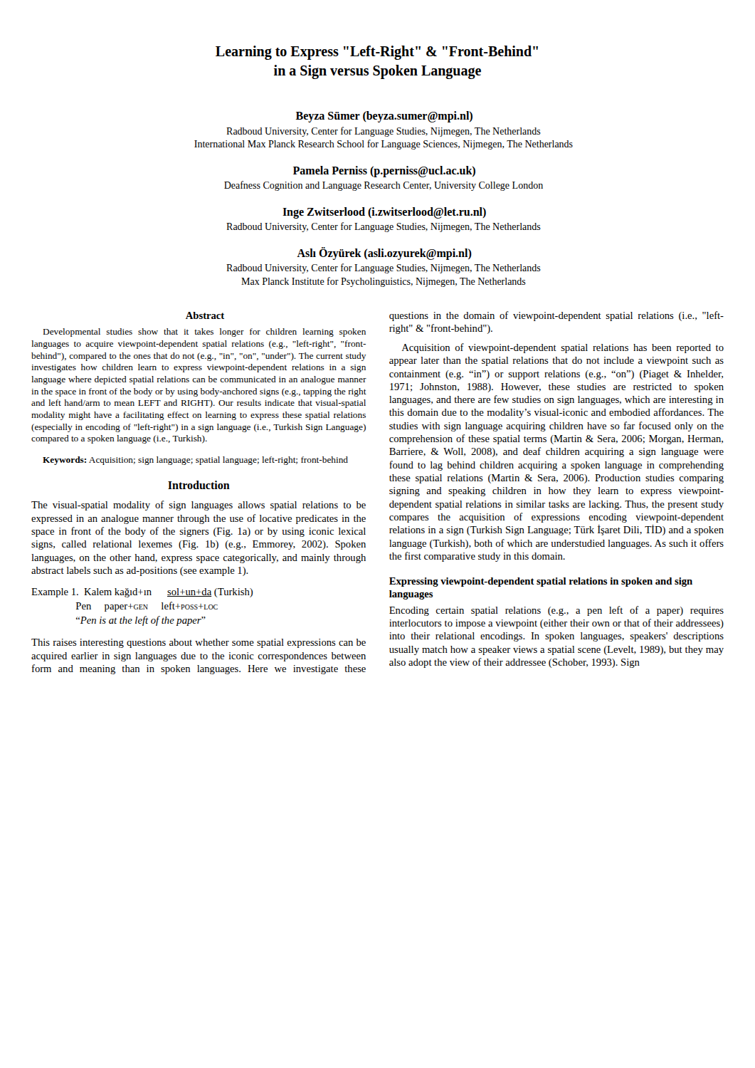Learning to Express "Left-Right" & "Front-Behind"
in a Sign versus Spoken Language
Beyza Sümer (beyza.sumer@mpi.nl)
Radboud University, Center for Language Studies, Nijmegen, The Netherlands
International Max Planck Research School for Language Sciences, Nijmegen, The Netherlands
Pamela Perniss (p.perniss@ucl.ac.uk)
Deafness Cognition and Language Research Center, University College London
Inge Zwitserlood (i.zwitserlood@let.ru.nl)
Radboud University, Center for Language Studies, Nijmegen, The Netherlands
Aslı Özyürek (asli.ozyurek@mpi.nl)
Radboud University, Center for Language Studies, Nijmegen, The Netherlands
Max Planck Institute for Psycholinguistics, Nijmegen, The Netherlands
Abstract
Developmental studies show that it takes longer for children learning spoken languages to acquire viewpoint-dependent spatial relations (e.g., "left-right", "front-behind"), compared to the ones that do not (e.g., "in", "on", "under"). The current study investigates how children learn to express viewpoint-dependent relations in a sign language where depicted spatial relations can be communicated in an analogue manner in the space in front of the body or by using body-anchored signs (e.g., tapping the right and left hand/arm to mean LEFT and RIGHT). Our results indicate that visual-spatial modality might have a facilitating effect on learning to express these spatial relations (especially in encoding of "left-right") in a sign language (i.e., Turkish Sign Language) compared to a spoken language (i.e., Turkish).
Keywords: Acquisition; sign language; spatial language; left-right; front-behind
Introduction
The visual-spatial modality of sign languages allows spatial relations to be expressed in an analogue manner through the use of locative predicates in the space in front of the body of the signers (Fig. 1a) or by using iconic lexical signs, called relational lexemes (Fig. 1b) (e.g., Emmorey, 2002). Spoken languages, on the other hand, express space categorically, and mainly through abstract labels such as ad-positions (see example 1).
Example 1. Kalem kağıd+ın sol+un+da (Turkish) Pen paper+gen left+poss+loc “Pen is at the left of the paper”
This raises interesting questions about whether some spatial expressions can be acquired earlier in sign languages due to the iconic correspondences between form and meaning than in spoken languages. Here we investigate these questions in the domain of viewpoint-dependent spatial relations (i.e., "left-right" & "front-behind").
Acquisition of viewpoint-dependent spatial relations has been reported to appear later than the spatial relations that do not include a viewpoint such as containment (e.g. “in”) or support relations (e.g., “on”) (Piaget & Inhelder, 1971; Johnston, 1988). However, these studies are restricted to spoken languages, and there are few studies on sign languages, which are interesting in this domain due to the modality’s visual-iconic and embodied affordances. The studies with sign language acquiring children have so far focused only on the comprehension of these spatial terms (Martin & Sera, 2006; Morgan, Herman, Barriere, & Woll, 2008), and deaf children acquiring a sign language were found to lag behind children acquiring a spoken language in comprehending these spatial relations (Martin & Sera, 2006). Production studies comparing signing and speaking children in how they learn to express viewpoint-dependent spatial relations in similar tasks are lacking. Thus, the present study compares the acquisition of expressions encoding viewpoint-dependent relations in a sign (Turkish Sign Language; Türk İşaret Dili, TİD) and a spoken language (Turkish), both of which are understudied languages. As such it offers the first comparative study in this domain.
Expressing viewpoint-dependent spatial relations in spoken and sign languages
Encoding certain spatial relations (e.g., a pen left of a paper) requires interlocutors to impose a viewpoint (either their own or that of their addressees) into their relational encodings. In spoken languages, speakers' descriptions usually match how a speaker views a spatial scene (Levelt, 1989), but they may also adopt the view of their addressee (Schober, 1993). Sign